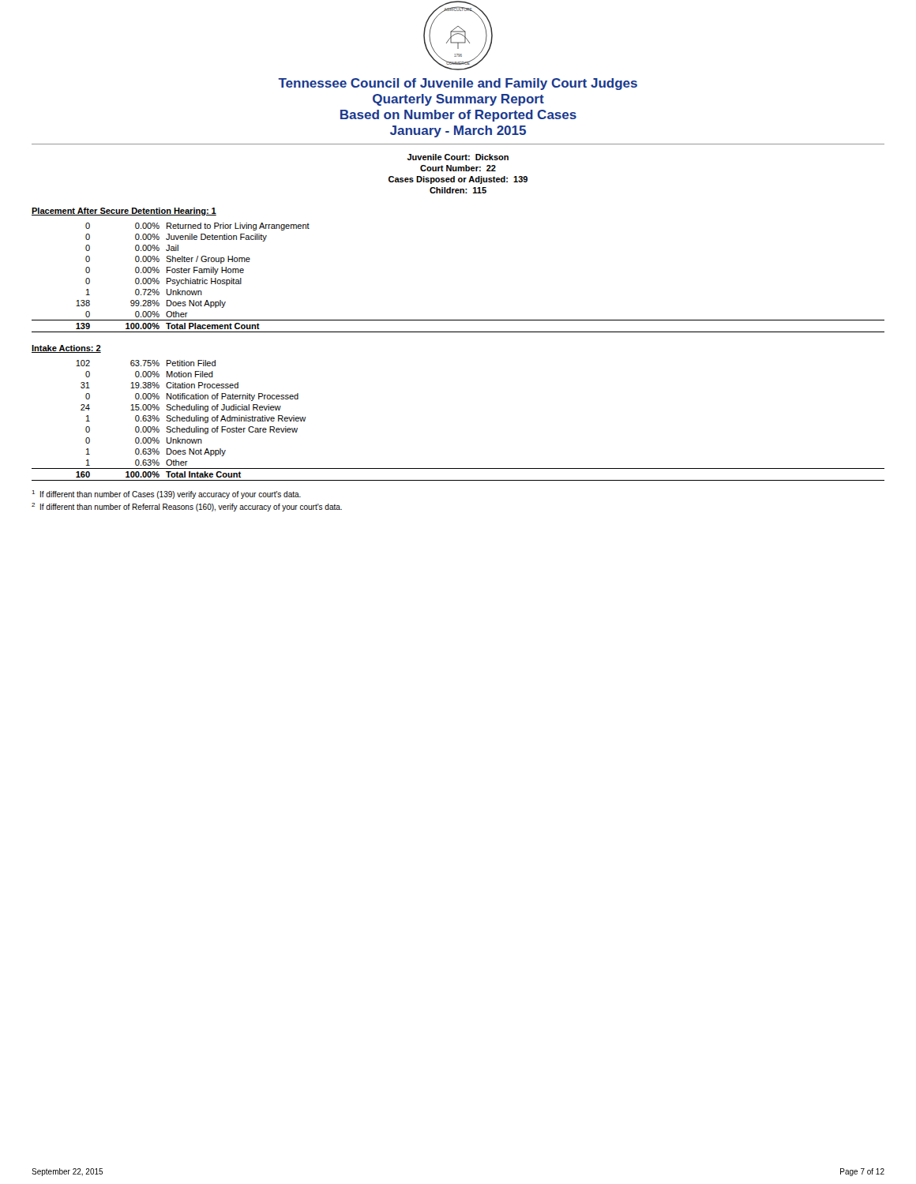AGRICULTURE COMMERCE 1796
Tennessee Council of Juvenile and Family Court Judges
Quarterly Summary Report
Based on Number of Reported Cases
January - March 2015
Juvenile Court: Dickson
Court Number: 22
Cases Disposed or Adjusted: 139
Children: 115
Placement After Secure Detention Hearing: 1
| 0 | 0.00% | Returned to Prior Living Arrangement |
| 0 | 0.00% | Juvenile Detention Facility |
| 0 | 0.00% | Jail |
| 0 | 0.00% | Shelter / Group Home |
| 0 | 0.00% | Foster Family Home |
| 0 | 0.00% | Psychiatric Hospital |
| 1 | 0.72% | Unknown |
| 138 | 99.28% | Does Not Apply |
| 0 | 0.00% | Other |
| 139 | 100.00% | Total Placement Count |
Intake Actions: 2
| 102 | 63.75% | Petition Filed |
| 0 | 0.00% | Motion Filed |
| 31 | 19.38% | Citation Processed |
| 0 | 0.00% | Notification of Paternity Processed |
| 24 | 15.00% | Scheduling of Judicial Review |
| 1 | 0.63% | Scheduling of Administrative Review |
| 0 | 0.00% | Scheduling of Foster Care Review |
| 0 | 0.00% | Unknown |
| 1 | 0.63% | Does Not Apply |
| 1 | 0.63% | Other |
| 160 | 100.00% | Total Intake Count |
1 If different than number of Cases (139) verify accuracy of your court's data.
2 If different than number of Referral Reasons (160), verify accuracy of your court's data.
September 22, 2015
Page 7 of 12